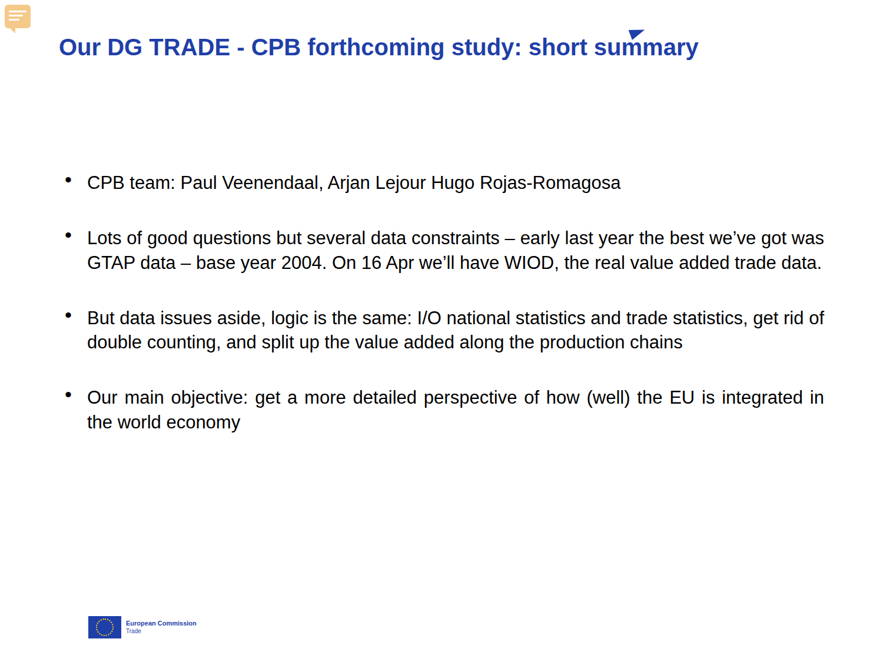Our DG TRADE - CPB forthcoming study: short summary
CPB team: Paul Veenendaal, Arjan Lejour Hugo Rojas-Romagosa
Lots of good questions but several data constraints – early last year the best we’ve got was GTAP data – base year 2004. On 16 Apr we’ll have WIOD, the real value added trade data.
But data issues aside, logic is the same: I/O national statistics and trade statistics, get rid of double counting, and split up the value added along the production chains
Our main objective: get a more detailed perspective of how (well) the EU is integrated in the world economy
European Commission
Trade